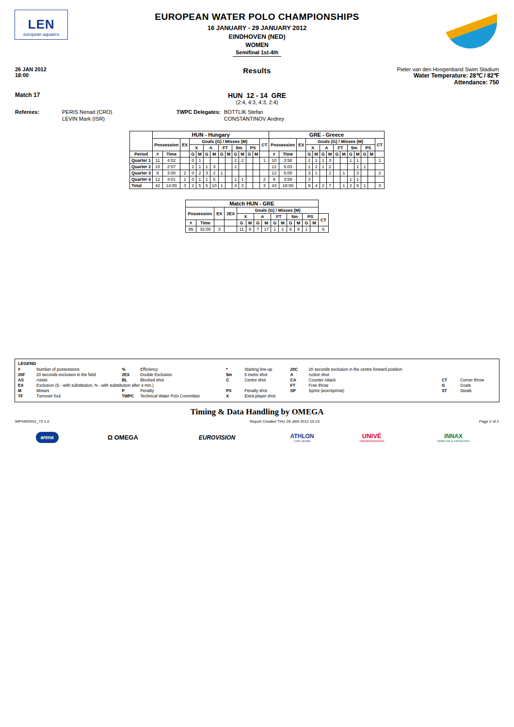LEN european aquatics
EUROPEAN WATER POLO CHAMPIONSHIPS
16 JANUARY - 29 JANUARY 2012
EINDHOVEN (NED)
WOMEN
Semifinal 1st-4th
| 26 JAN 2012 18:00 | Results | Pieter van den Hoogenband Swim Stadium Water Temperature: 28℃ / 82℉ Attendance: 750 |
| Match 17 | HUN 12 - 14 GRE (2:4, 4:3, 4:3, 2:4) | |
| Referees: | PERIS Nenad (CRO) | TWPC Delegates: | BOTTLIK Stefan |
| | LEVIN Mark (ISR) | | CONSTANTINOV Andrey |
| | HUN - Hungary | GRE - Greece |
| Possession | EX | Goals (G) / Misses (M) | CT | Possession | EX | Goals (G) / Misses (M) | CT |
| X | A | FT | 5m | PS | X | A | FT | 5m | PS |
| Period | # | Time | | G | M | G | M | G | M | G | M | G | M | | # | Time | | G | M | G | M | G | M | G | M | G | M | |
| Quarter 1 | 11 | 4:02 | | 0 | 1 | | | | | 2 | 2 | | | 1 | 10 | 3:58 | | 2 | 1 | 1 | 3 | | | 1 | 1 | | | 1 |
| Quarter 2 | 10 | 2:57 | | 2 | 1 | 1 | 3 | | | 1 | | | | | 12 | 5:03 | | 1 | 2 | 1 | 2 | | | | 1 | 1 | | |
| Quarter 3 | 9 | 3:00 | 2 | 0 | 2 | 3 | 2 | 1 | | | | | | | 12 | 5:00 | | 3 | 1 | | 2 | | 1 | | 3 | | | 2 |
| Quarter 4 | 12 | 4:01 | 1 | 0 | 1 | 1 | 5 | | | 1 | 1 | | | 2 | 9 | 3:59 | | 3 | | | | | | 1 | 1 | | | |
| Total | 42 | 14:00 | 3 | 2 | 5 | 5 | 10 | 1 | | 4 | 3 | | | 3 | 43 | 18:00 | | 9 | 4 | 2 | 7 | | 1 | 2 | 6 | 1 | | 3 |
| Match HUN - GRE |
| Possession | EX | 2EX | Goals (G) / Misses (M) |
| X | A | FT | 5m | PS | CT |
| # | Time | | | G | M | G | M | G | M | G | M | G | M |
| 85 | 32:00 | 3 | | 11 | 9 | 7 | 17 | 1 | 1 | 6 | 9 | 1 | | 6 |
LEGEND
| # | Number of possessions | % | Efficiency | * | Starting line-up | 20C | 20 seconds exclusion in the centre forward position |
| 20F | 20 seconds exclusion in the field | 2EX | Double Exclusion | 5m | 5 metre shot | A | Action shot |
| AS | Assist | BL | Blocked shot | C | Centre shot | CA | Counter Attack | CT | Corner throw |
| EX | Exclusion (S - with substitution, N - with substitution after 4 min.) | FT | Free throw | G | Goals |
| M | Misses | P | Penalty | PS | Penalty shot | SP | Sprint (won/sprints) | ST | Steals |
| TF | Turnover foul | TWPC | Technical Water Polo Committee | X | Extra player shot |
Timing & Data Handling by OMEGA
| WP0400001_73 1.0 | Report Created THU 26 JAN 2012 19:15 | Page 2 of 2 |
| arena | Ω OMEGA | EUROVISION | ATHLON CAR LEASE | UNIVÉ VERZEKERINGEN | INNAX GEBOUW & OMGEVING |